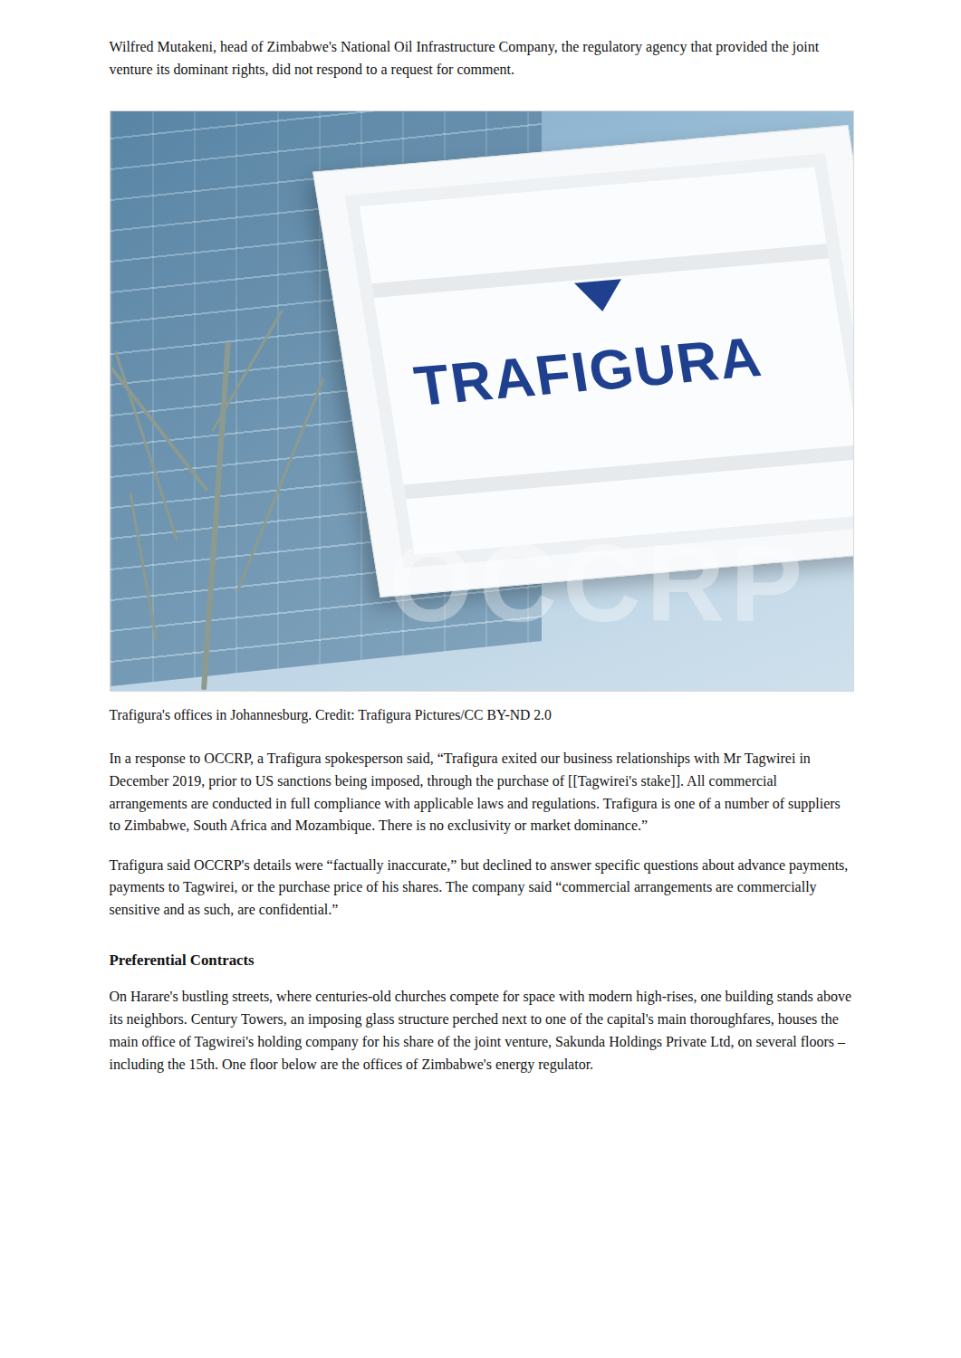Wilfred Mutakeni, head of Zimbabwe's National Oil Infrastructure Company, the regulatory agency that provided the joint venture its dominant rights, did not respond to a request for comment.
TRAFIGURA
OCCRP
Trafigura's offices in Johannesburg. Credit: Trafigura Pictures/CC BY-ND 2.0
In a response to OCCRP, a Trafigura spokesperson said, “Trafigura exited our business relationships with Mr Tagwirei in December 2019, prior to US sanctions being imposed, through the purchase of [[Tagwirei's stake]]. All commercial arrangements are conducted in full compliance with applicable laws and regulations. Trafigura is one of a number of suppliers to Zimbabwe, South Africa and Mozambique. There is no exclusivity or market dominance.”
Trafigura said OCCRP's details were “factually inaccurate,” but declined to answer specific questions about advance payments, payments to Tagwirei, or the purchase price of his shares. The company said “commercial arrangements are commercially sensitive and as such, are confidential.”
Preferential Contracts
On Harare's bustling streets, where centuries-old churches compete for space with modern high-rises, one building stands above its neighbors. Century Towers, an imposing glass structure perched next to one of the capital's main thoroughfares, houses the main office of Tagwirei's holding company for his share of the joint venture, Sakunda Holdings Private Ltd, on several floors – including the 15th. One floor below are the offices of Zimbabwe's energy regulator.